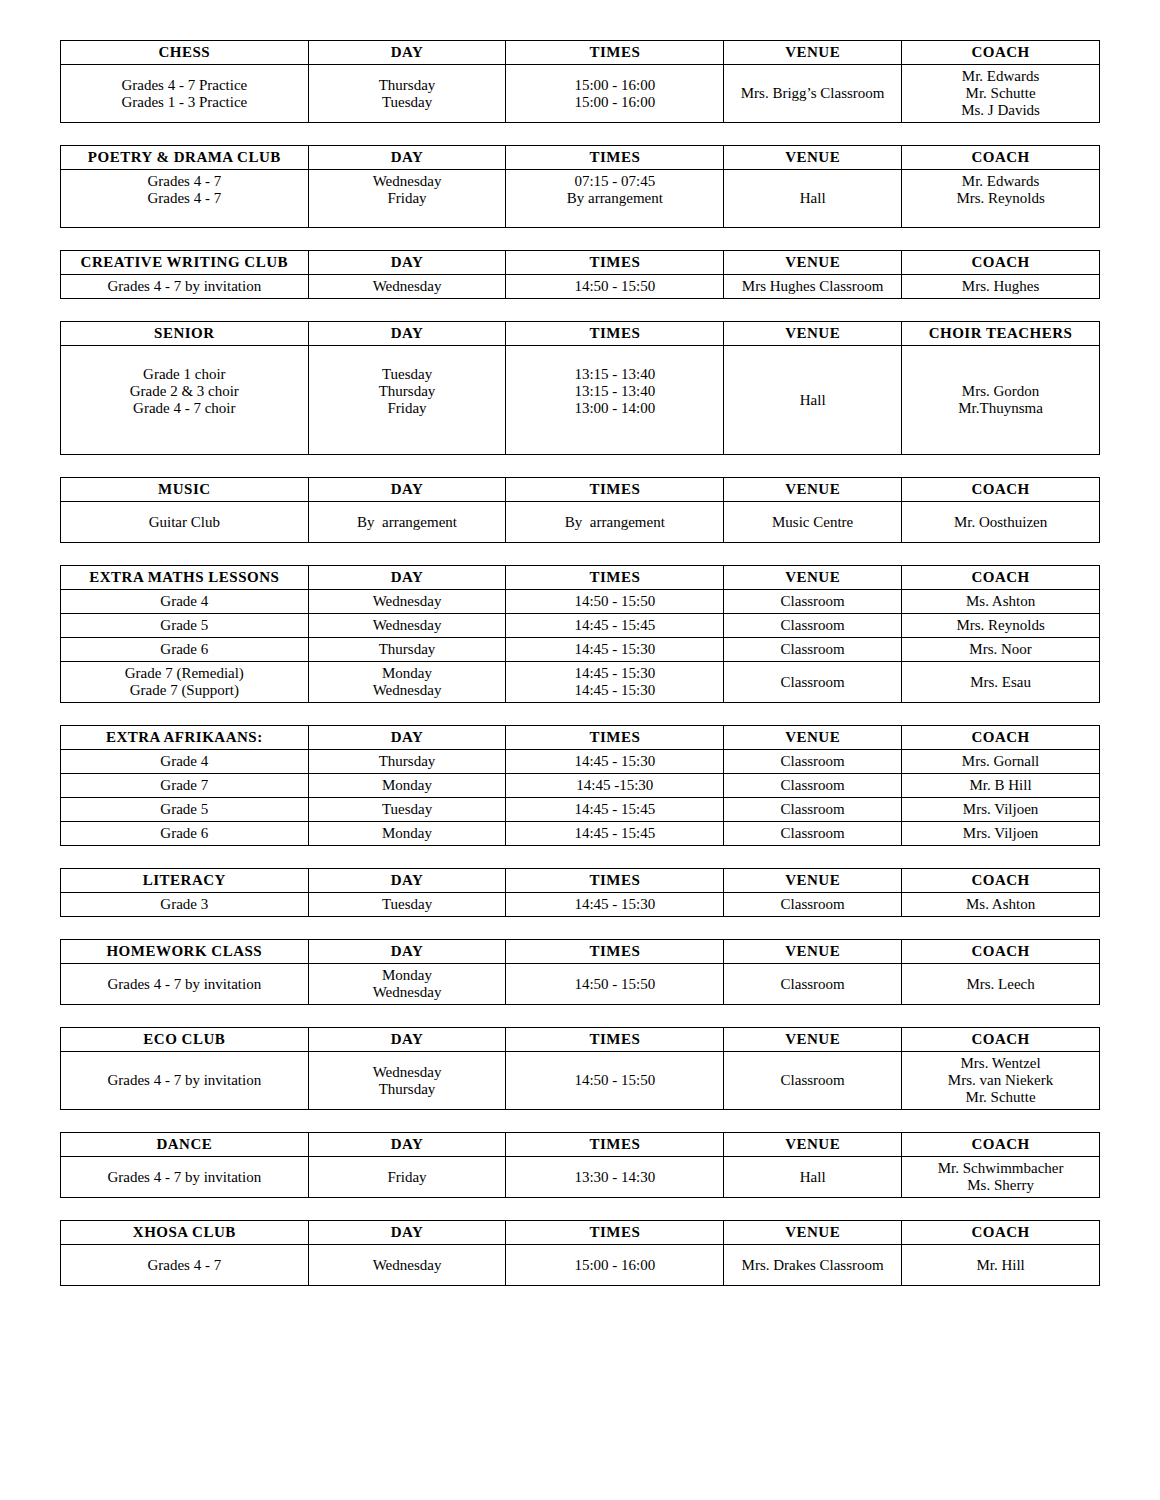| CHESS | DAY | TIMES | VENUE | COACH |
| --- | --- | --- | --- | --- |
| Grades 4 - 7 Practice Grades 1 - 3 Practice | Thursday Tuesday | 15:00 - 16:00 15:00 - 16:00 | Mrs. Brigg’s Classroom | Mr. Edwards Mr. Schutte Ms. J Davids |
| POETRY & DRAMA CLUB | DAY | TIMES | VENUE | COACH |
| --- | --- | --- | --- | --- |
| Grades 4 - 7 Grades 4 - 7 | Wednesday Friday | 07:15 - 07:45 By arrangement | Hall | Mr. Edwards Mrs. Reynolds |
| CREATIVE WRITING CLUB | DAY | TIMES | VENUE | COACH |
| --- | --- | --- | --- | --- |
| Grades 4 - 7 by invitation | Wednesday | 14:50 - 15:50 | Mrs Hughes Classroom | Mrs. Hughes |
| SENIOR | DAY | TIMES | VENUE | CHOIR TEACHERS |
| --- | --- | --- | --- | --- |
| Grade 1 choir Grade 2 & 3 choir Grade 4 - 7 choir | Tuesday Thursday Friday | 13:15 - 13:40 13:15 - 13:40 13:00 - 14:00 | Hall | Mrs. Gordon Mr.Thuynsma |
| MUSIC | DAY | TIMES | VENUE | COACH |
| --- | --- | --- | --- | --- |
| Guitar Club | By arrangement | By arrangement | Music Centre | Mr. Oosthuizen |
| EXTRA MATHS LESSONS | DAY | TIMES | VENUE | COACH |
| --- | --- | --- | --- | --- |
| Grade 4 | Wednesday | 14:50 - 15:50 | Classroom | Ms. Ashton |
| Grade 5 | Wednesday | 14:45 - 15:45 | Classroom | Mrs. Reynolds |
| Grade 6 | Thursday | 14:45 - 15:30 | Classroom | Mrs. Noor |
| Grade 7 (Remedial) Grade 7 (Support) | Monday Wednesday | 14:45 - 15:30 14:45 - 15:30 | Classroom | Mrs. Esau |
| EXTRA AFRIKAANS: | DAY | TIMES | VENUE | COACH |
| --- | --- | --- | --- | --- |
| Grade 4 | Thursday | 14:45 - 15:30 | Classroom | Mrs. Gornall |
| Grade 7 | Monday | 14:45 -15:30 | Classroom | Mr. B Hill |
| Grade 5 | Tuesday | 14:45 - 15:45 | Classroom | Mrs. Viljoen |
| Grade 6 | Monday | 14:45 - 15:45 | Classroom | Mrs. Viljoen |
| LITERACY | DAY | TIMES | VENUE | COACH |
| --- | --- | --- | --- | --- |
| Grade 3 | Tuesday | 14:45 - 15:30 | Classroom | Ms. Ashton |
| HOMEWORK CLASS | DAY | TIMES | VENUE | COACH |
| --- | --- | --- | --- | --- |
| Grades 4 - 7 by invitation | Monday Wednesday | 14:50 - 15:50 | Classroom | Mrs. Leech |
| ECO CLUB | DAY | TIMES | VENUE | COACH |
| --- | --- | --- | --- | --- |
| Grades 4 - 7 by invitation | Wednesday Thursday | 14:50 - 15:50 | Classroom | Mrs. Wentzel Mrs. van Niekerk Mr. Schutte |
| DANCE | DAY | TIMES | VENUE | COACH |
| --- | --- | --- | --- | --- |
| Grades 4 - 7 by invitation | Friday | 13:30 - 14:30 | Hall | Mr. Schwimmbacher Ms. Sherry |
| XHOSA CLUB | DAY | TIMES | VENUE | COACH |
| --- | --- | --- | --- | --- |
| Grades 4 - 7 | Wednesday | 15:00 - 16:00 | Mrs. Drakes Classroom | Mr. Hill |